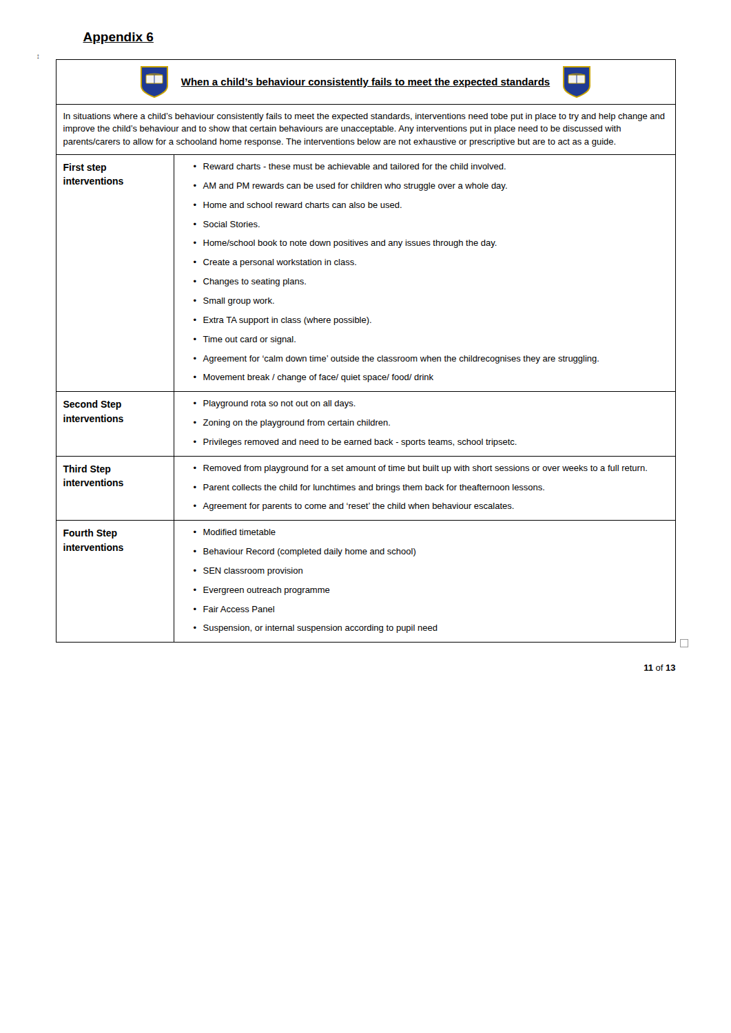↕
Appendix 6
| When a child’s behaviour consistently fails to meet the expected standards |
| In situations where a child’s behaviour consistently fails to meet the expected standards, interventions need tobe put in place to try and help change and improve the child’s behaviour and to show that certain behaviours are unacceptable. Any interventions put in place need to be discussed with parents/carers to allow for a schooland home response. The interventions below are not exhaustive or prescriptive but are to act as a guide. |
| First step interventions | Reward charts - these must be achievable and tailored for the child involved. AM and PM rewards can be used for children who struggle over a whole day. Home and school reward charts can also be used. Social Stories. Home/school book to note down positives and any issues through the day. Create a personal workstation in class. Changes to seating plans. Small group work. Extra TA support in class (where possible). Time out card or signal. Agreement for ‘calm down time’ outside the classroom when the childrecognises they are struggling. Movement break / change of face/ quiet space/ food/ drink |
| Second Step interventions | Playground rota so not out on all days. Zoning on the playground from certain children. Privileges removed and need to be earned back - sports teams, school tripsetc. |
| Third Step interventions | Removed from playground for a set amount of time but built up with short sessions or over weeks to a full return. Parent collects the child for lunchtimes and brings them back for theafternoon lessons. Agreement for parents to come and ‘reset’ the child when behaviour escalates. |
| Fourth Step interventions | Modified timetable Behaviour Record (completed daily home and school) SEN classroom provision Evergreen outreach programme Fair Access Panel Suspension, or internal suspension according to pupil need |
11 of 13